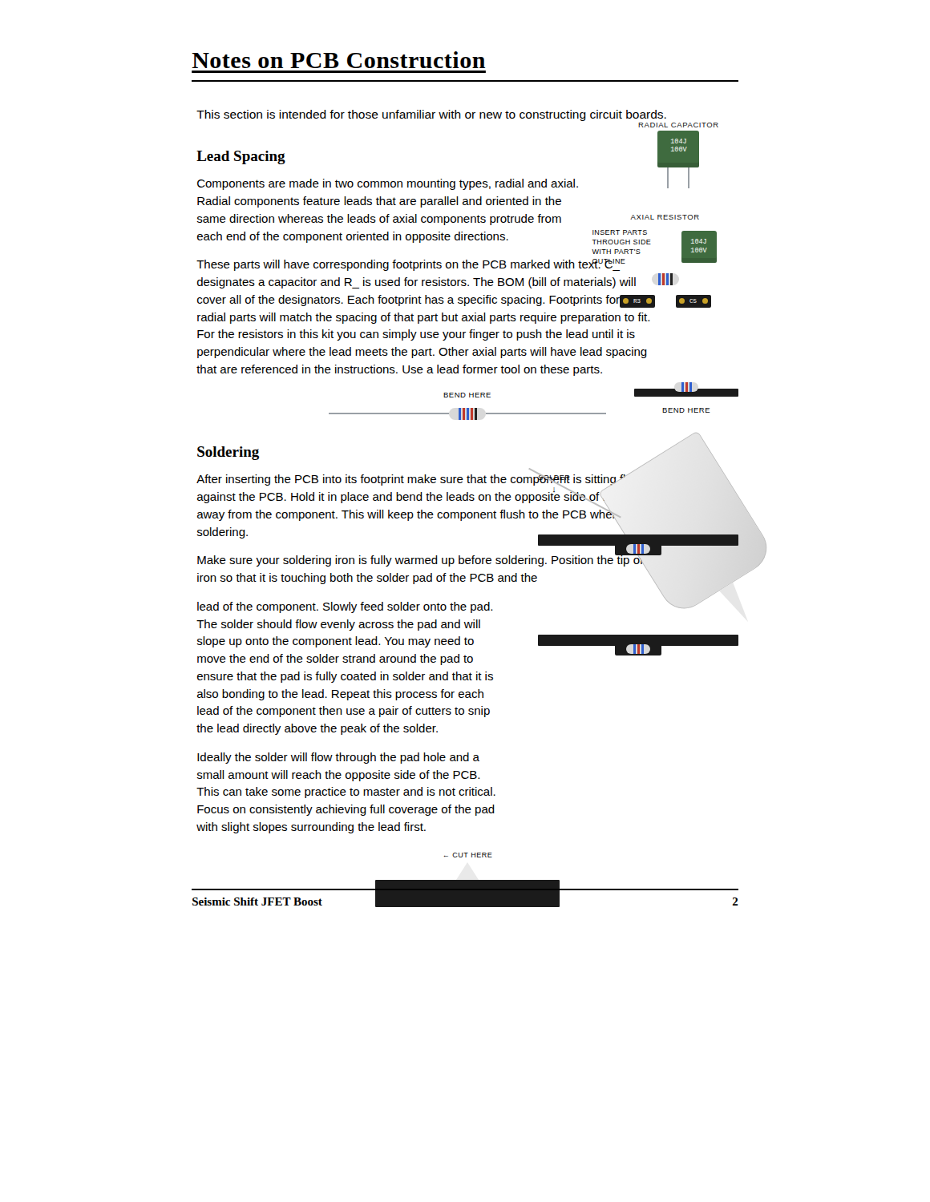Notes on PCB Construction
This section is intended for those unfamiliar with or new to constructing circuit boards.
Lead Spacing
Components are made in two common mounting types, radial and axial. Radial components feature leads that are parallel and oriented in the same direction whereas the leads of axial components protrude from each end of the component oriented in opposite directions.
These parts will have corresponding footprints on the PCB marked with text. C_ designates a capacitor and R_ is used for resistors. The BOM (bill of materials) will cover all of the designators. Each footprint has a specific spacing. Footprints for the radial parts will match the spacing of that part but axial parts require preparation to fit. For the resistors in this kit you can simply use your finger to push the lead until it is perpendicular where the lead meets the part. Other axial parts will have lead spacing that are referenced in the instructions. Use a lead former tool on these parts.
Bend here
Soldering
After inserting the PCB into its footprint make sure that the component is sitting flush against the PCB. Hold it in place and bend the leads on the opposite side of the PCB away from the component. This will keep the component flush to the PCB when soldering.
Make sure your soldering iron is fully warmed up before soldering. Position the tip of the iron so that it is touching both the solder pad of the PCB and the
lead of the component. Slowly feed solder onto the pad. The solder should flow evenly across the pad and will slope up onto the component lead. You may need to move the end of the solder strand around the pad to ensure that the pad is fully coated in solder and that it is also bonding to the lead. Repeat this process for each lead of the component then use a pair of cutters to snip the lead directly above the peak of the solder.
Ideally the solder will flow through the pad hole and a small amount will reach the opposite side of the PCB. This can take some practice to master and is not critical. Focus on consistently achieving full coverage of the pad with slight slopes surrounding the lead first.
← Cut here
Radial capacitor
104J
100V
Axial resistor
Insert parts
through side
with part's
outline
104J
100V
R3
C5
Bend here
Solder
Seismic Shift JFET Boost 2